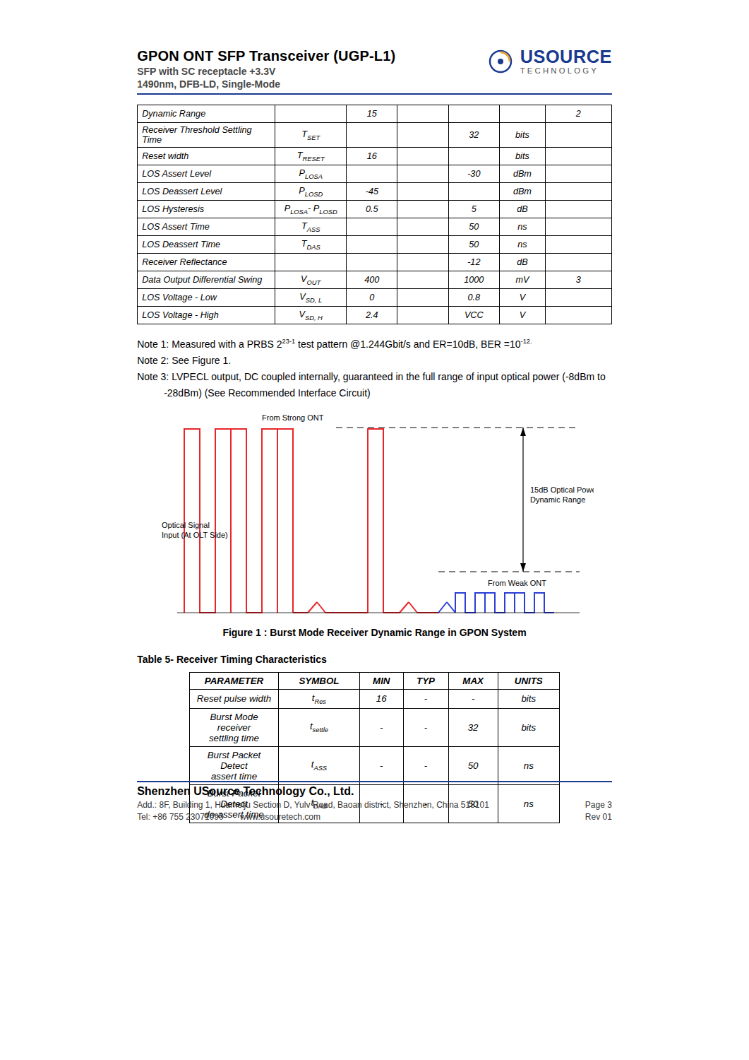GPON ONT SFP Transceiver (UGP-L1)
SFP with SC receptacle +3.3V
1490nm, DFB-LD, Single-Mode
USOURCE
TECHNOLOGY
| Dynamic Range | | 15 | | | | 2 |
| Receiver Threshold Settling Time | T SET | | | 32 | bits | |
| Reset width | T RESET | 16 | | | bits | |
| LOS Assert Level | P LOSA | | | -30 | dBm | |
| LOS Deassert Level | P LOSD | -45 | | | dBm | |
| LOS Hysteresis | P LOSA - P LOSD | 0.5 | | 5 | dB | |
| LOS Assert Time | T ASS | | | 50 | ns | |
| LOS Deassert Time | T DAS | | | 50 | ns | |
| Receiver Reflectance | | | | -12 | dB | |
| Data Output Differential Swing | V OUT | 400 | | 1000 | mV | 3 |
| LOS Voltage - Low | V SD, L | 0 | | 0.8 | V | |
| LOS Voltage - High | V SD, H | 2.4 | | VCC | V | |
Note 1: Measured with a PRBS 223-1 test pattern @1.244Gbit/s and ER=10dB, BER =10-12.
Note 2: See Figure 1.
Note 3: LVPECL output, DC coupled internally, guaranteed in the full range of input optical power (-8dBm to
-28dBm) (See Recommended Interface Circuit)
From Strong ONT Optical Signal Input (At OLT Side) 15dB Optical Power Dynamic Range From Weak ONT
Figure 1 : Burst Mode Receiver Dynamic Range in GPON System
Table 5- Receiver Timing Characteristics
| PARAMETER | SYMBOL | MIN | TYP | MAX | UNITS |
| --- | --- | --- | --- | --- | --- |
| Reset pulse width | t Res | 16 | - | - | bits |
| Burst Mode receiver settling time | t settle | - | - | 32 | bits |
| Burst Packet Detect assert time | t ASS | - | - | 50 | ns |
| Burst Packet Detect de-assert time | t DAS | - | - | 50 | ns |
Shenzhen USource Technology Co., Ltd.
Add.: 8F, Building 1, Huameiju Section D, Yulv Road, Baoan district, Shenzhen, China 518101
Tel: +86 755 23071090 www.usouretech.com
Page 3
Rev 01